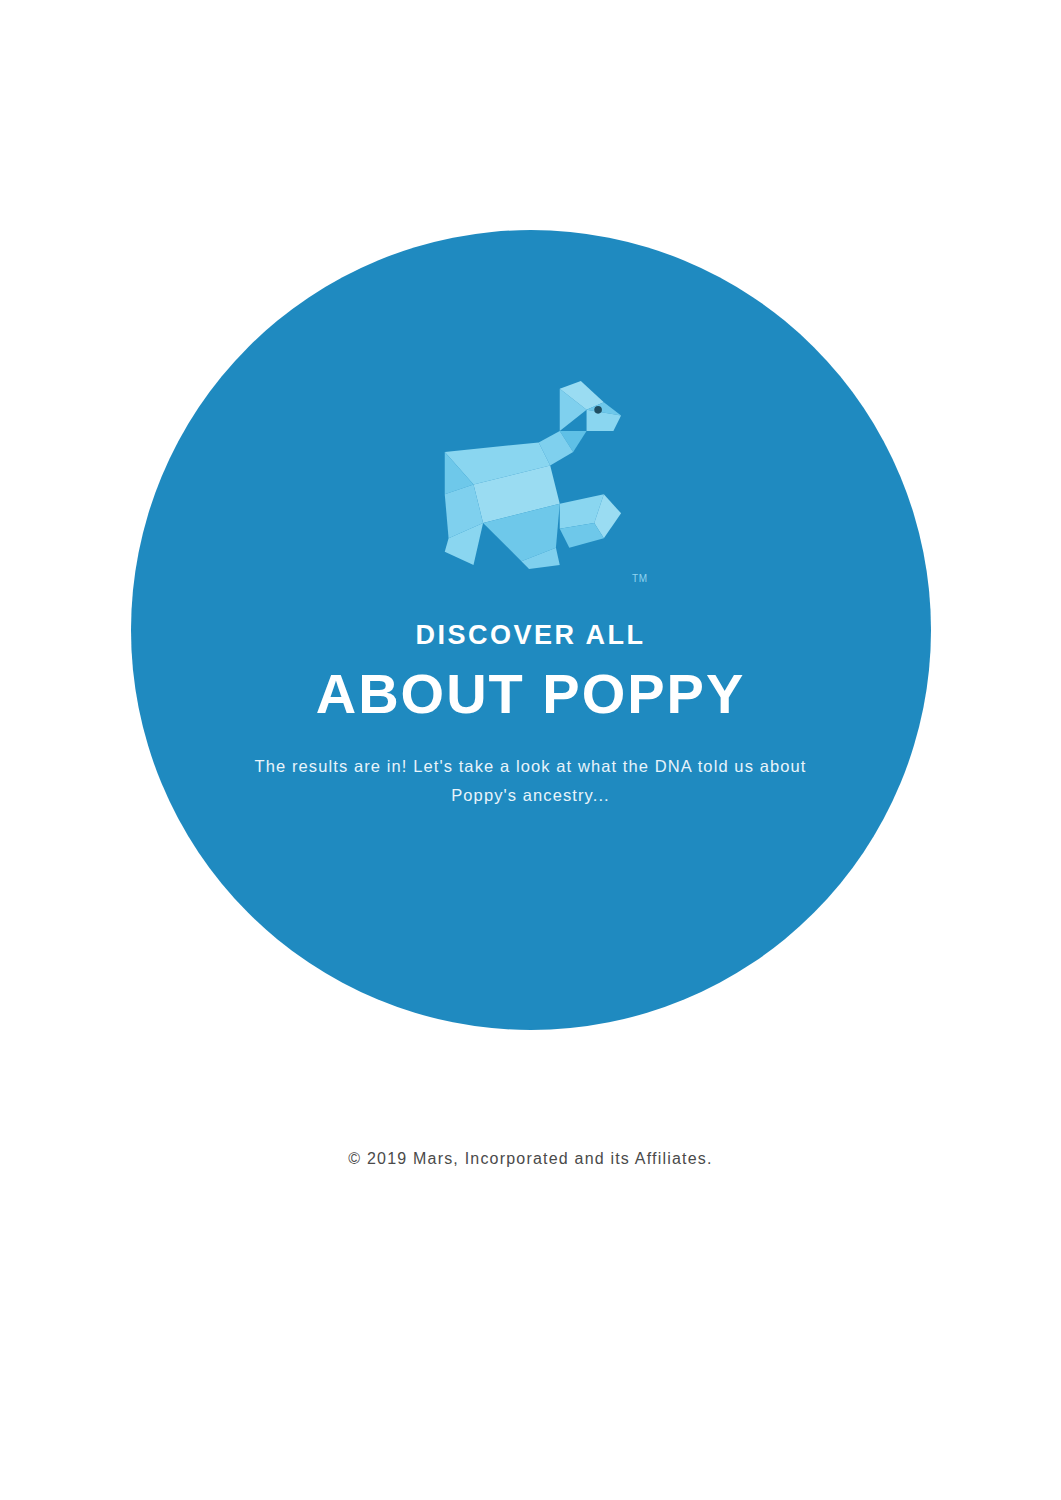TM
Discover all
About Poppy
The results are in! Let's take a look at what the DNA told us about Poppy's ancestry...
© 2019 Mars, Incorporated and its Affiliates.